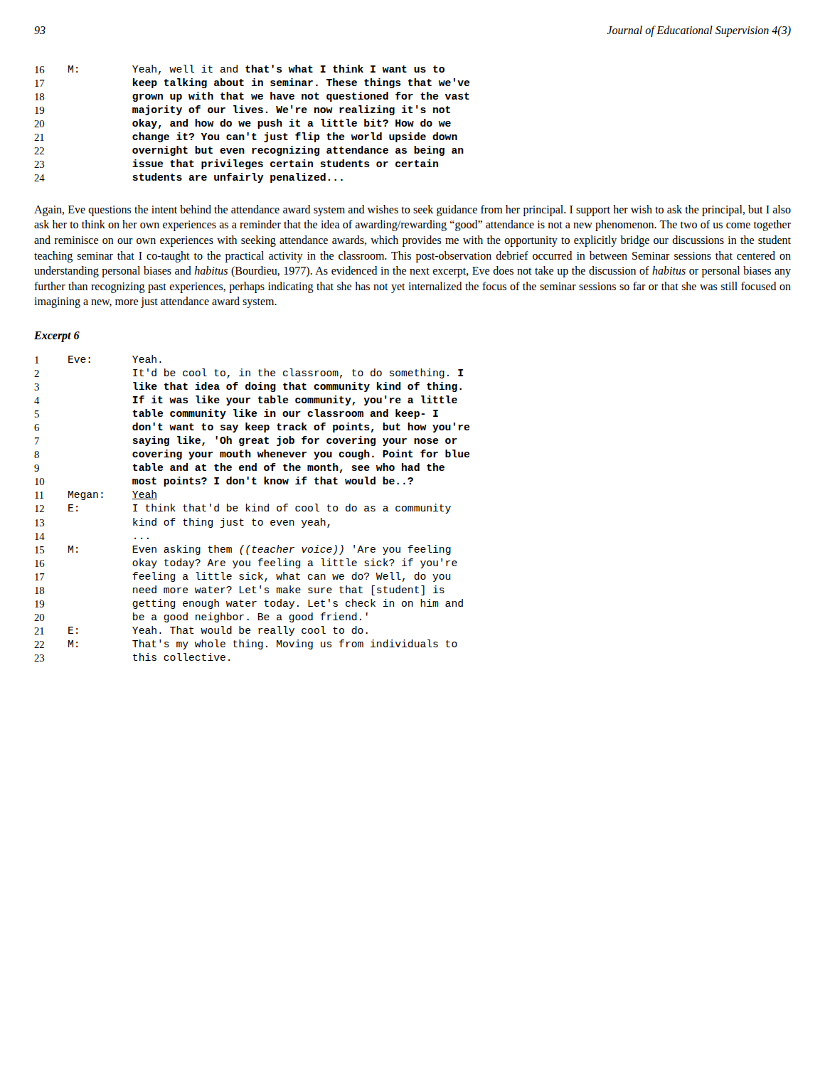93 Journal of Educational Supervision 4(3)
| 16 | M: | Yeah, well it and that's what I think I want us to |
| 17 | | keep talking about in seminar. These things that we've |
| 18 | | grown up with that we have not questioned for the vast |
| 19 | | majority of our lives. We're now realizing it's not |
| 20 | | okay, and how do we push it a little bit? How do we |
| 21 | | change it? You can't just flip the world upside down |
| 22 | | overnight but even recognizing attendance as being an |
| 23 | | issue that privileges certain students or certain |
| 24 | | students are unfairly penalized... |
Again, Eve questions the intent behind the attendance award system and wishes to seek guidance from her principal. I support her wish to ask the principal, but I also ask her to think on her own experiences as a reminder that the idea of awarding/rewarding “good” attendance is not a new phenomenon. The two of us come together and reminisce on our own experiences with seeking attendance awards, which provides me with the opportunity to explicitly bridge our discussions in the student teaching seminar that I co-taught to the practical activity in the classroom. This post-observation debrief occurred in between Seminar sessions that centered on understanding personal biases and habitus (Bourdieu, 1977). As evidenced in the next excerpt, Eve does not take up the discussion of habitus or personal biases any further than recognizing past experiences, perhaps indicating that she has not yet internalized the focus of the seminar sessions so far or that she was still focused on imagining a new, more just attendance award system.
Excerpt 6
| 1 | Eve: | Yeah. |
| 2 | | It'd be cool to, in the classroom, to do something. I |
| 3 | | like that idea of doing that community kind of thing. |
| 4 | | If it was like your table community, you're a little |
| 5 | | table community like in our classroom and keep- I |
| 6 | | don't want to say keep track of points, but how you're |
| 7 | | saying like, 'Oh great job for covering your nose or |
| 8 | | covering your mouth whenever you cough. Point for blue |
| 9 | | table and at the end of the month, see who had the |
| 10 | | most points? I don't know if that would be..? |
| 11 | Megan: | Yeah |
| 12 | E: | I think that'd be kind of cool to do as a community |
| 13 | | kind of thing just to even yeah, |
| 14 | | ... |
| 15 | M: | Even asking them ((teacher voice)) 'Are you feeling |
| 16 | | okay today? Are you feeling a little sick? if you're |
| 17 | | feeling a little sick, what can we do? Well, do you |
| 18 | | need more water? Let's make sure that [student] is |
| 19 | | getting enough water today. Let's check in on him and |
| 20 | | be a good neighbor. Be a good friend.' |
| 21 | E: | Yeah. That would be really cool to do. |
| 22 | M: | That's my whole thing. Moving us from individuals to |
| 23 | | this collective. |